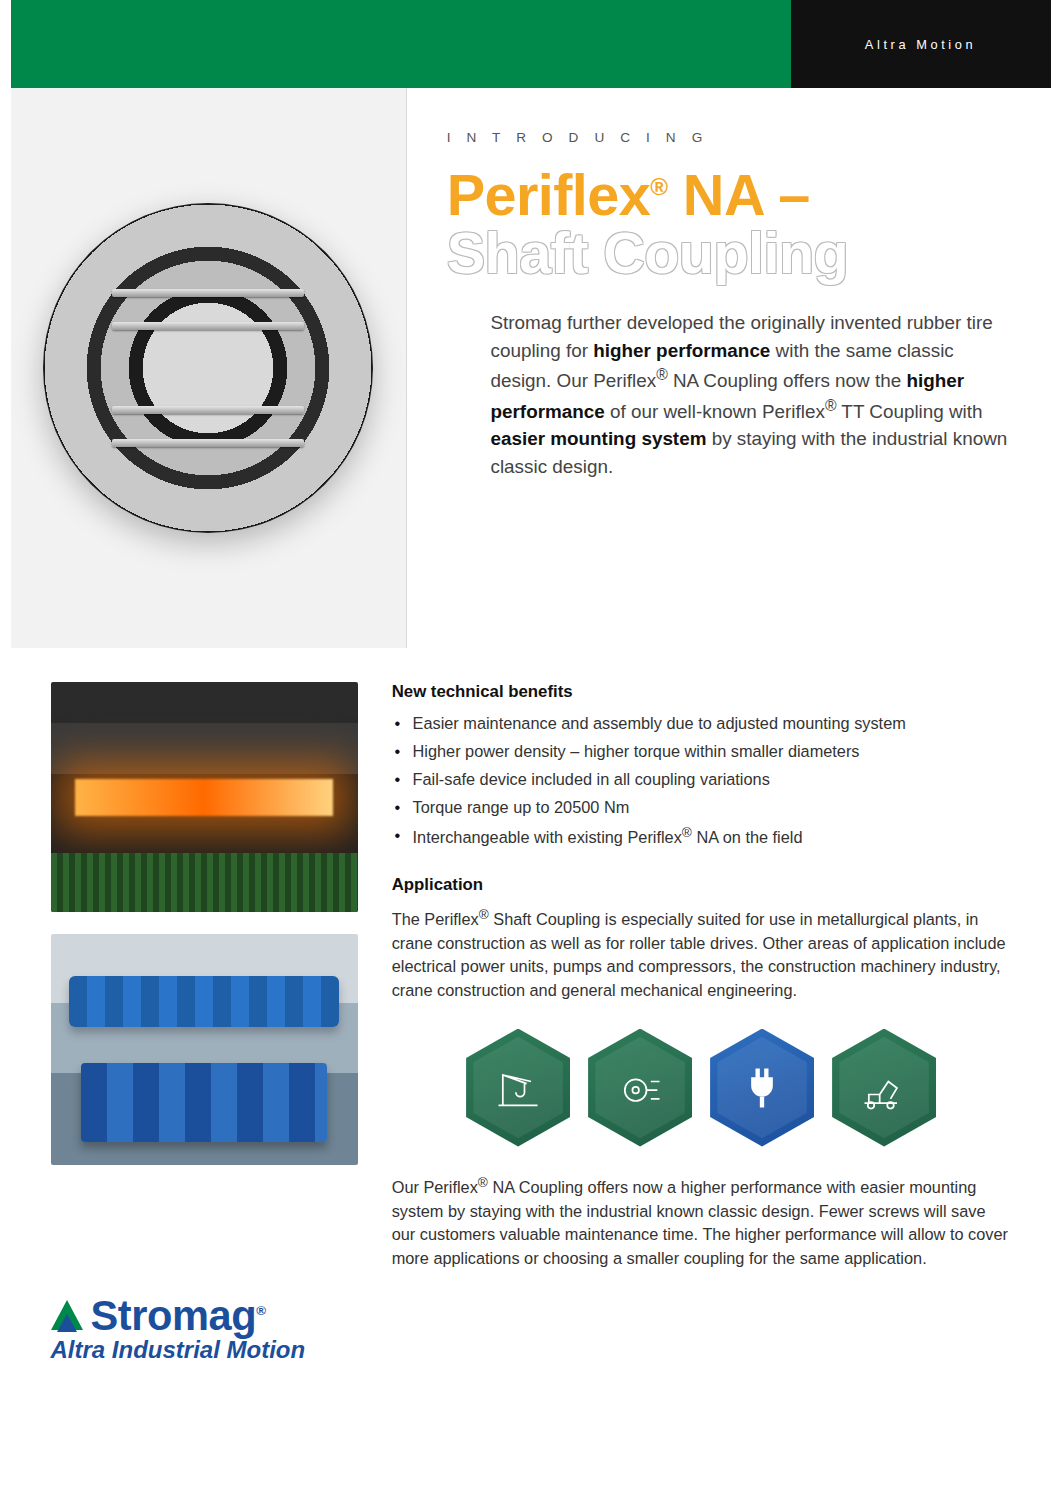Altra Motion
NEW
I N T R O D U C I N G
Periflex® NA –
Shaft Coupling
Stromag further developed the originally invented rubber tire coupling for higher performance with the same classic design. Our Periflex® NA Coupling offers now the higher performance of our well-known Periflex® TT Coupling with easier mounting system by staying with the industrial known classic design.
New technical benefits
Easier maintenance and assembly due to adjusted mounting system
Higher power density – higher torque within smaller diameters
Fail-safe device included in all coupling variations
Torque range up to 20500 Nm
Interchangeable with existing Periflex® NA on the field
Application
The Periflex® Shaft Coupling is especially suited for use in metallurgical plants, in crane construction as well as for roller table drives. Other areas of application include electrical power units, pumps and compressors, the construction machinery industry, crane construction and general mechanical engineering.
Our Periflex® NA Coupling offers now a higher performance with easier mounting system by staying with the industrial known classic design. Fewer screws will save our customers valuable maintenance time. The higher performance will allow to cover more applications or choosing a smaller coupling for the same application.
Stromag®
Altra Industrial Motion